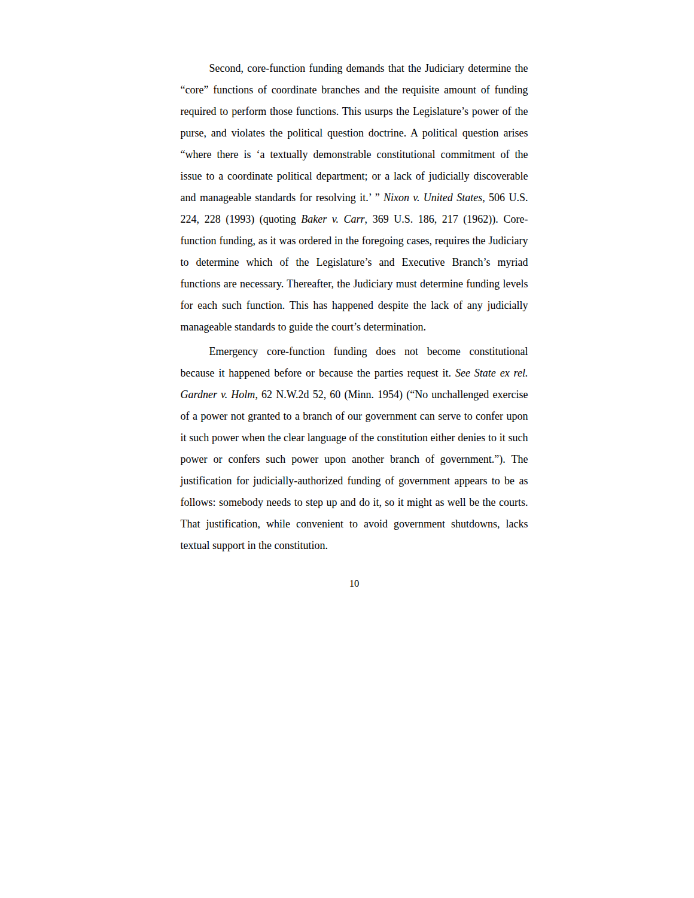Second, core-function funding demands that the Judiciary determine the “core” functions of coordinate branches and the requisite amount of funding required to perform those functions. This usurps the Legislature’s power of the purse, and violates the political question doctrine. A political question arises “where there is ‘a textually demonstrable constitutional commitment of the issue to a coordinate political department; or a lack of judicially discoverable and manageable standards for resolving it.’ ” Nixon v. United States, 506 U.S. 224, 228 (1993) (quoting Baker v. Carr, 369 U.S. 186, 217 (1962)). Core-function funding, as it was ordered in the foregoing cases, requires the Judiciary to determine which of the Legislature’s and Executive Branch’s myriad functions are necessary. Thereafter, the Judiciary must determine funding levels for each such function. This has happened despite the lack of any judicially manageable standards to guide the court’s determination.
Emergency core-function funding does not become constitutional because it happened before or because the parties request it. See State ex rel. Gardner v. Holm, 62 N.W.2d 52, 60 (Minn. 1954) (“No unchallenged exercise of a power not granted to a branch of our government can serve to confer upon it such power when the clear language of the constitution either denies to it such power or confers such power upon another branch of government.”). The justification for judicially-authorized funding of government appears to be as follows: somebody needs to step up and do it, so it might as well be the courts. That justification, while convenient to avoid government shutdowns, lacks textual support in the constitution.
10